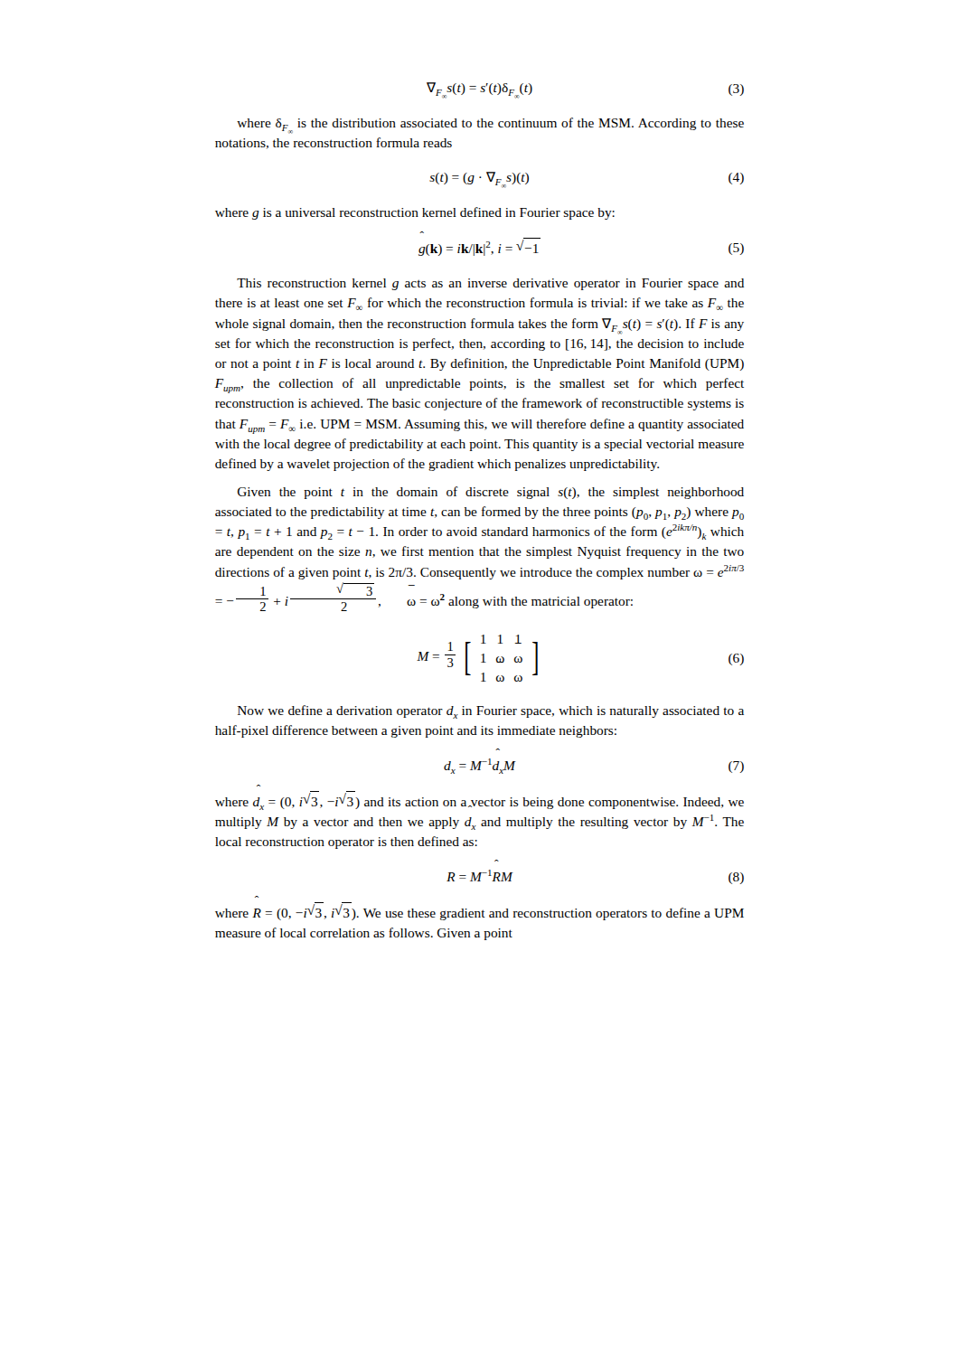∇F∞s(t) = s′(t)δF∞(t) (3)
where δF∞ is the distribution associated to the continuum of the MSM. According to these notations, the reconstruction formula reads
s(t) = (g · ∇F∞s)(t) (4)
where g is a universal reconstruction kernel defined in Fourier space by:
̂g(k) = ik/|k|2, i = −1 (5)
This reconstruction kernel g acts as an inverse derivative operator in Fourier space and there is at least one set F∞ for which the reconstruction formula is trivial: if we take as F∞ the whole signal domain, then the reconstruction formula takes the form ∇F∞s(t) = s′(t). If F is any set for which the reconstruction is perfect, then, according to [16, 14], the decision to include or not a point t in F is local around t. By definition, the Unpredictable Point Manifold (UPM) Fupm, the collection of all unpredictable points, is the smallest set for which perfect reconstruction is achieved. The basic conjecture of the framework of reconstructible systems is that Fupm = F∞ i.e. UPM = MSM. Assuming this, we will therefore define a quantity associated with the local degree of predictability at each point. This quantity is a special vectorial measure defined by a wavelet projection of the gradient which penalizes unpredictability.
Given the point t in the domain of discrete signal s(t), the simplest neighborhood associated to the predictability at time t, can be formed by the three points (p0, p1, p2) where p0 = t, p1 = t + 1 and p2 = t − 1. In order to avoid standard harmonics of the form (e2ikπ/n)k which are dependent on the size n, we first mention that the simplest Nyquist frequency in the two directions of a given point t, is 2π/3. Consequently we introduce the complex number ω = e2iπ/3 = −12 + i 32, ̅ω = ω2 along with the matricial operator:
M = 13 [
| 1 | 1 | 1 |
| 1 | ω | ̅ ω |
| 1 | ̅ ω | ω |
] (6)
Now we define a derivation operator dx in Fourier space, which is naturally associated to a half-pixel difference between a given point and its immediate neighbors:
dx = M−1̂dx M (7)
where ̂dx = (0, i 3, −i 3) and its action on a vector is being done componentwise. Indeed, we multiply M by a vector and then we apply ̂dx and multiply the resulting vector by M−1. The local reconstruction operator is then defined as:
R = M−1̂R M (8)
where ̂R = (0, −i 3, i 3). We use these gradient and reconstruction operators to define a UPM measure of local correlation as follows. Given a point